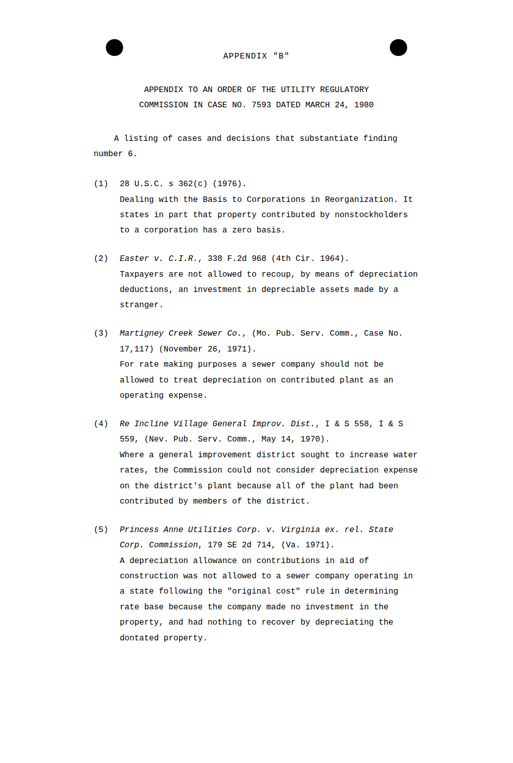APPENDIX "B"
APPENDIX TO AN ORDER OF THE UTILITY REGULATORY
COMMISSION IN CASE NO. 7593 DATED MARCH 24, 1980
A listing of cases and decisions that substantiate finding number 6.
(1)
28 U.S.C. s 362(c) (1976).
Dealing with the Basis to Corporations in Reorganization. It states in part that property contributed by nonstockholders to a corporation has a zero basis.
(2)
Easter v. C.I.R., 338 F.2d 968 (4th Cir. 1964).
Taxpayers are not allowed to recoup, by means of depreciation deductions, an investment in depreciable assets made by a stranger.
(3)
Martigney Creek Sewer Co., (Mo. Pub. Serv. Comm., Case No. 17,117) (November 26, 1971).
For rate making purposes a sewer company should not be allowed to treat depreciation on contributed plant as an operating expense.
(4)
Re Incline Village General Improv. Dist., I & S 558, I & S 559, (Nev. Pub. Serv. Comm., May 14, 1970).
Where a general improvement district sought to increase water rates, the Commission could not consider depreciation expense on the district's plant because all of the plant had been contributed by members of the district.
(5)
Princess Anne Utilities Corp. v. Virginia ex. rel. State Corp. Commission, 179 SE 2d 714, (Va. 1971).
A depreciation allowance on contributions in aid of construction was not allowed to a sewer company operating in a state following the "original cost" rule in determining rate base because the company made no investment in the property, and had nothing to recover by depreciating the dontated property.